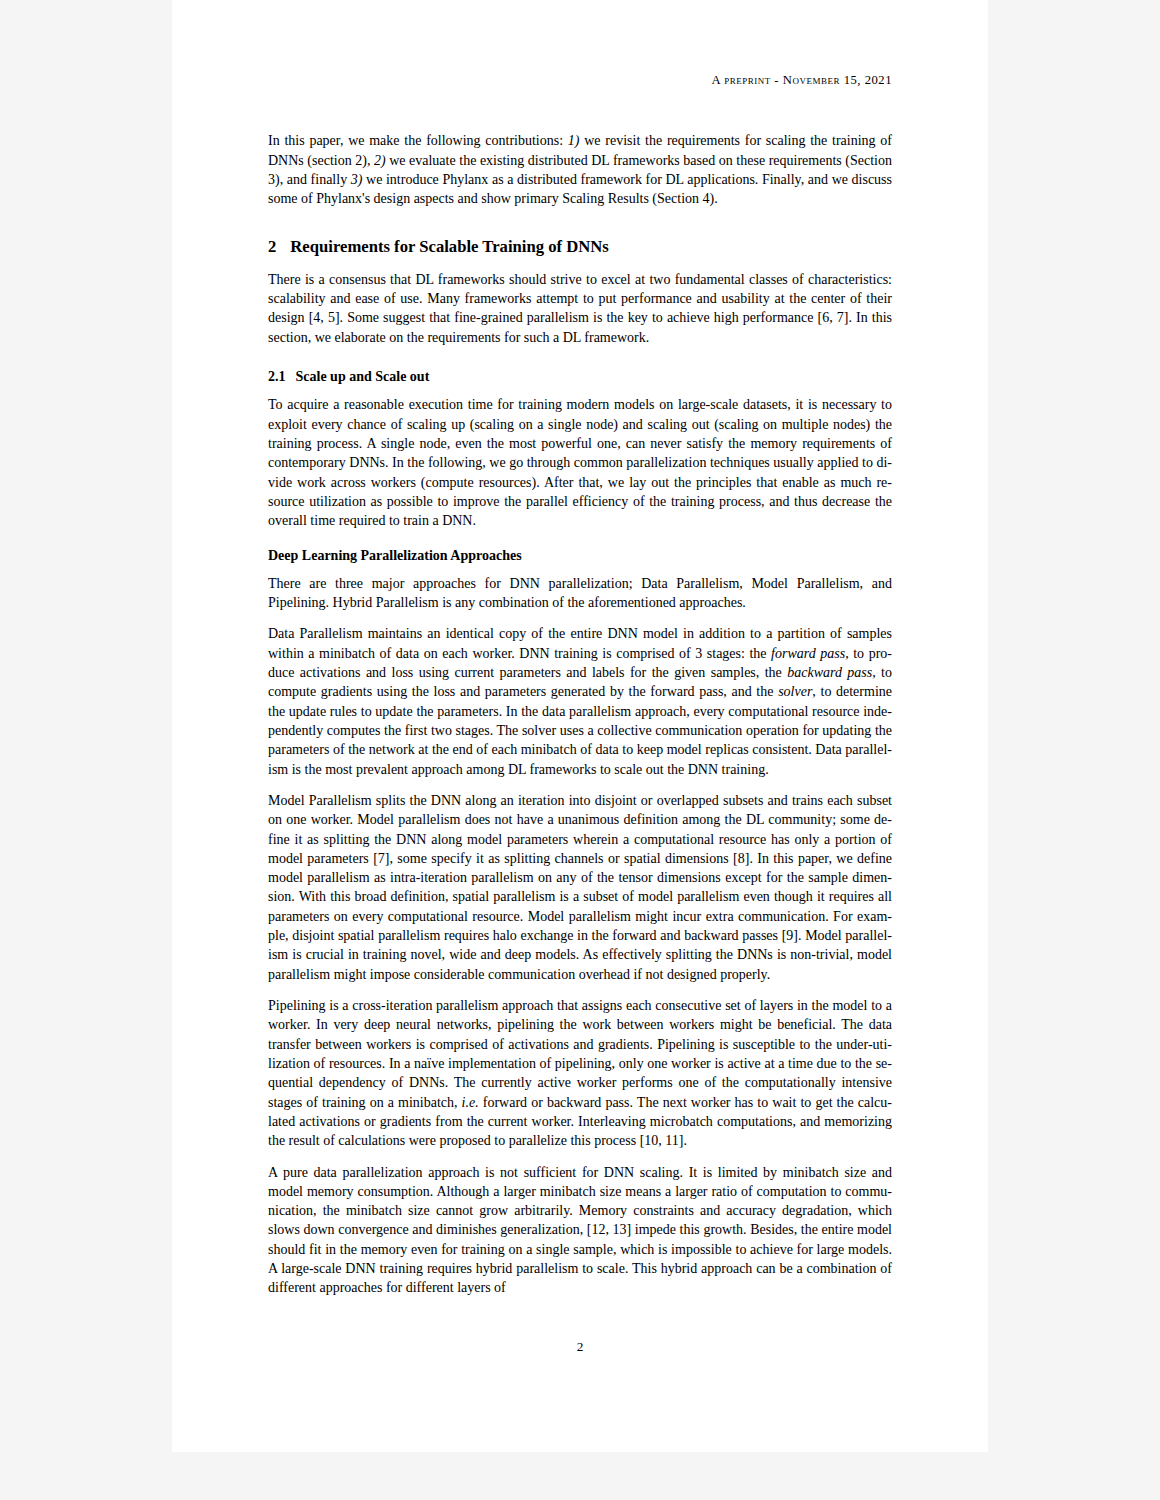A preprint - November 15, 2021
In this paper, we make the following contributions: 1) we revisit the requirements for scaling the training of DNNs (section 2), 2) we evaluate the existing distributed DL frameworks based on these requirements (Section 3), and finally 3) we introduce Phylanx as a distributed framework for DL applications. Finally, and we discuss some of Phylanx's design aspects and show primary Scaling Results (Section 4).
2 Requirements for Scalable Training of DNNs
There is a consensus that DL frameworks should strive to excel at two fundamental classes of characteristics: scalability and ease of use. Many frameworks attempt to put performance and usability at the center of their design [4, 5]. Some suggest that fine-grained parallelism is the key to achieve high performance [6, 7]. In this section, we elaborate on the requirements for such a DL framework.
2.1 Scale up and Scale out
To acquire a reasonable execution time for training modern models on large-scale datasets, it is necessary to exploit every chance of scaling up (scaling on a single node) and scaling out (scaling on multiple nodes) the training process. A single node, even the most powerful one, can never satisfy the memory requirements of contemporary DNNs. In the following, we go through common parallelization techniques usually applied to divide work across workers (compute resources). After that, we lay out the principles that enable as much resource utilization as possible to improve the parallel efficiency of the training process, and thus decrease the overall time required to train a DNN.
Deep Learning Parallelization Approaches
There are three major approaches for DNN parallelization; Data Parallelism, Model Parallelism, and Pipelining. Hybrid Parallelism is any combination of the aforementioned approaches.
Data Parallelism maintains an identical copy of the entire DNN model in addition to a partition of samples within a minibatch of data on each worker. DNN training is comprised of 3 stages: the forward pass, to produce activations and loss using current parameters and labels for the given samples, the backward pass, to compute gradients using the loss and parameters generated by the forward pass, and the solver, to determine the update rules to update the parameters. In the data parallelism approach, every computational resource independently computes the first two stages. The solver uses a collective communication operation for updating the parameters of the network at the end of each minibatch of data to keep model replicas consistent. Data parallelism is the most prevalent approach among DL frameworks to scale out the DNN training.
Model Parallelism splits the DNN along an iteration into disjoint or overlapped subsets and trains each subset on one worker. Model parallelism does not have a unanimous definition among the DL community; some define it as splitting the DNN along model parameters wherein a computational resource has only a portion of model parameters [7], some specify it as splitting channels or spatial dimensions [8]. In this paper, we define model parallelism as intra-iteration parallelism on any of the tensor dimensions except for the sample dimension. With this broad definition, spatial parallelism is a subset of model parallelism even though it requires all parameters on every computational resource. Model parallelism might incur extra communication. For example, disjoint spatial parallelism requires halo exchange in the forward and backward passes [9]. Model parallelism is crucial in training novel, wide and deep models. As effectively splitting the DNNs is non-trivial, model parallelism might impose considerable communication overhead if not designed properly.
Pipelining is a cross-iteration parallelism approach that assigns each consecutive set of layers in the model to a worker. In very deep neural networks, pipelining the work between workers might be beneficial. The data transfer between workers is comprised of activations and gradients. Pipelining is susceptible to the under-utilization of resources. In a naïve implementation of pipelining, only one worker is active at a time due to the sequential dependency of DNNs. The currently active worker performs one of the computationally intensive stages of training on a minibatch, i.e. forward or backward pass. The next worker has to wait to get the calculated activations or gradients from the current worker. Interleaving microbatch computations, and memorizing the result of calculations were proposed to parallelize this process [10, 11].
A pure data parallelization approach is not sufficient for DNN scaling. It is limited by minibatch size and model memory consumption. Although a larger minibatch size means a larger ratio of computation to communication, the minibatch size cannot grow arbitrarily. Memory constraints and accuracy degradation, which slows down convergence and diminishes generalization, [12, 13] impede this growth. Besides, the entire model should fit in the memory even for training on a single sample, which is impossible to achieve for large models. A large-scale DNN training requires hybrid parallelism to scale. This hybrid approach can be a combination of different approaches for different layers of
2